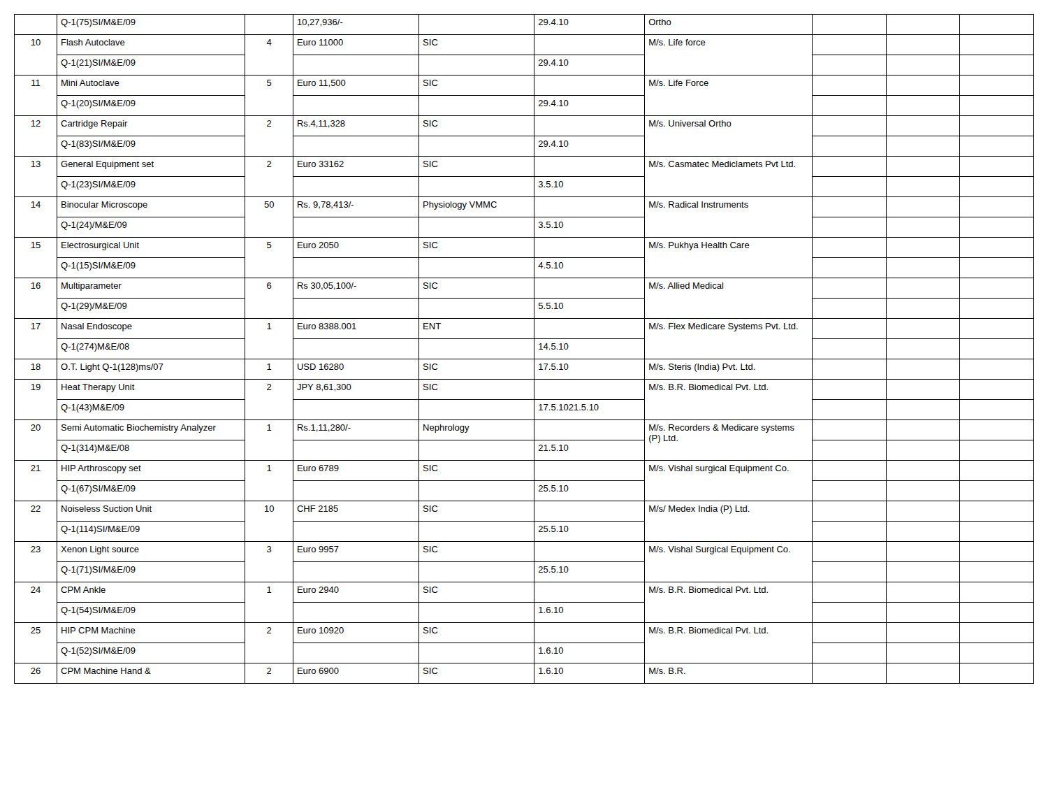| | Q-1(75)SI/M&E/09 | | 10,27,936/- | | 29.4.10 | Ortho | | | |
| 10 | Flash Autoclave | 4 | Euro 11000 | SIC | | M/s. Life force | | | |
| Q-1(21)SI/M&E/09 | | | 29.4.10 | | | |
| 11 | Mini Autoclave | 5 | Euro 11,500 | SIC | | M/s. Life Force | | | |
| Q-1(20)SI/M&E/09 | | | 29.4.10 | | | |
| 12 | Cartridge Repair | 2 | Rs.4,11,328 | SIC | | M/s. Universal Ortho | | | |
| Q-1(83)SI/M&E/09 | | | 29.4.10 | | | |
| 13 | General Equipment set | 2 | Euro 33162 | SIC | | M/s. Casmatec Mediclamets Pvt Ltd. | | | |
| Q-1(23)SI/M&E/09 | | | 3.5.10 | | | |
| 14 | Binocular Microscope | 50 | Rs. 9,78,413/- | Physiology VMMC | | M/s. Radical Instruments | | | |
| Q-1(24)/M&E/09 | | | 3.5.10 | | | |
| 15 | Electrosurgical Unit | 5 | Euro 2050 | SIC | | M/s. Pukhya Health Care | | | |
| Q-1(15)SI/M&E/09 | | | 4.5.10 | | | |
| 16 | Multiparameter | 6 | Rs 30,05,100/- | SIC | | M/s. Allied Medical | | | |
| Q-1(29)/M&E/09 | | | 5.5.10 | | | |
| 17 | Nasal Endoscope | 1 | Euro 8388.001 | ENT | | M/s. Flex Medicare Systems Pvt. Ltd. | | | |
| Q-1(274)M&E/08 | | | 14.5.10 | | | |
| 18 | O.T. Light Q-1(128)ms/07 | 1 | USD 16280 | SIC | 17.5.10 | M/s. Steris (India) Pvt. Ltd. | | | |
| 19 | Heat Therapy Unit | 2 | JPY 8,61,300 | SIC | | M/s. B.R. Biomedical Pvt. Ltd. | | | |
| Q-1(43)M&E/09 | | | 17.5.1021.5.10 | | | |
| 20 | Semi Automatic Biochemistry Analyzer | 1 | Rs.1,11,280/- | Nephrology | | M/s. Recorders & Medicare systems (P) Ltd. | | | |
| Q-1(314)M&E/08 | | | 21.5.10 | | | |
| 21 | HIP Arthroscopy set | 1 | Euro 6789 | SIC | | M/s. Vishal surgical Equipment Co. | | | |
| Q-1(67)SI/M&E/09 | | | 25.5.10 | | | |
| 22 | Noiseless Suction Unit | 10 | CHF 2185 | SIC | | M/s/ Medex India (P) Ltd. | | | |
| Q-1(114)SI/M&E/09 | | | 25.5.10 | | | |
| 23 | Xenon Light source | 3 | Euro 9957 | SIC | | M/s. Vishal Surgical Equipment Co. | | | |
| Q-1(71)SI/M&E/09 | | | 25.5.10 | | | |
| 24 | CPM Ankle | 1 | Euro 2940 | SIC | | M/s. B.R. Biomedical Pvt. Ltd. | | | |
| Q-1(54)SI/M&E/09 | | | 1.6.10 | | | |
| 25 | HIP CPM Machine | 2 | Euro 10920 | SIC | | M/s. B.R. Biomedical Pvt. Ltd. | | | |
| Q-1(52)SI/M&E/09 | | | 1.6.10 | | | |
| 26 | CPM Machine Hand & | 2 | Euro 6900 | SIC | 1.6.10 | M/s. B.R. | | | |